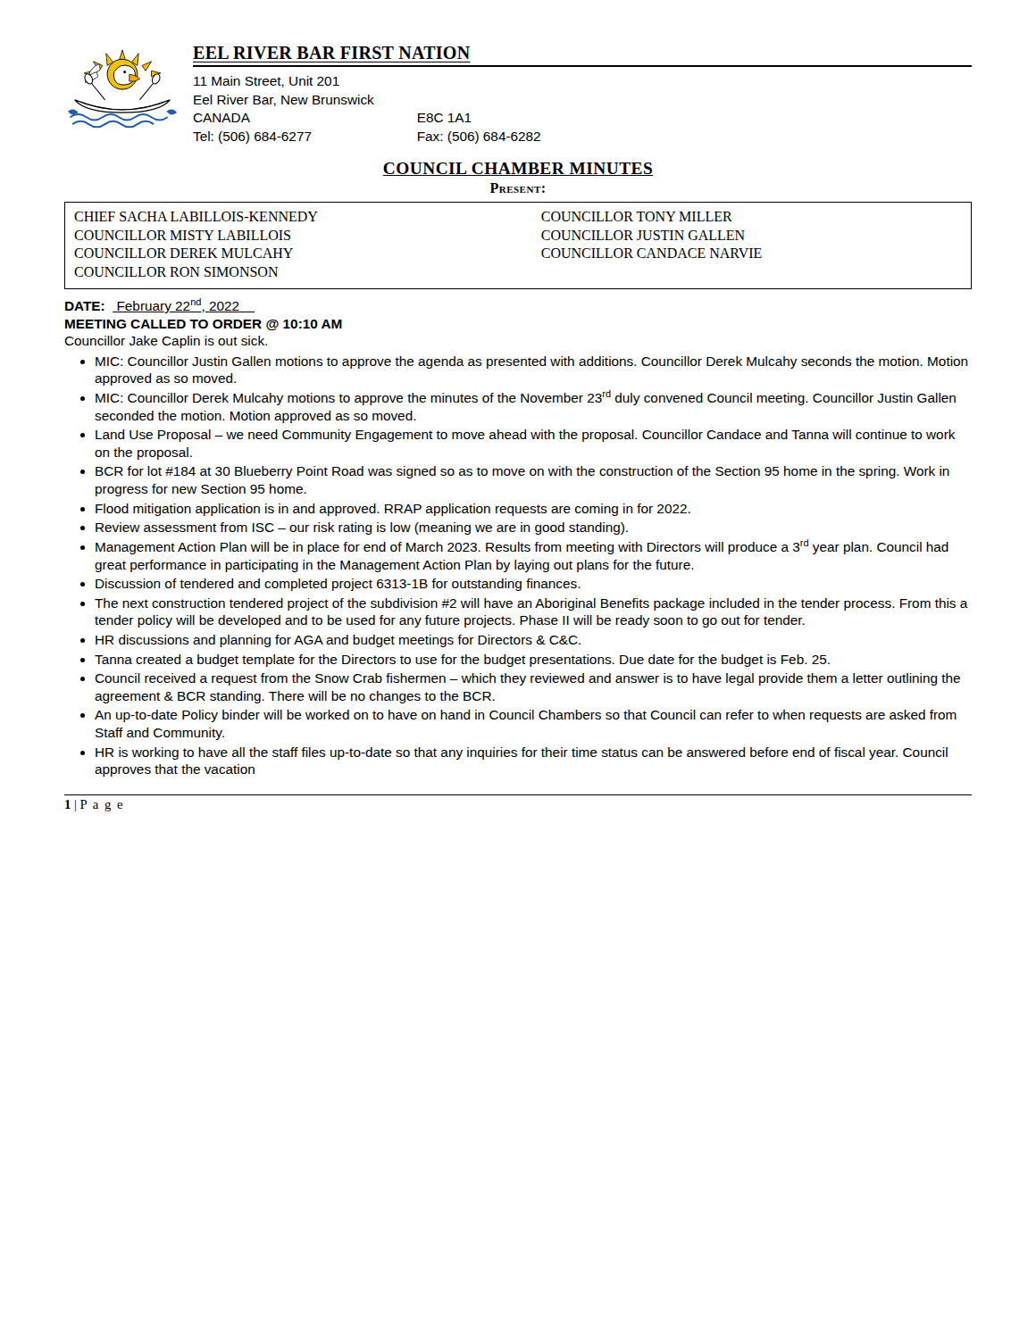EEL RIVER BAR FIRST NATION
| 11 Main Street, Unit 201 | |
| Eel River Bar, New Brunswick | |
| CANADA | E8C 1A1 |
| Tel: (506) 684-6277 | Fax: (506) 684-6282 |
COUNCIL CHAMBER MINUTES
Present:
| CHIEF SACHA LABILLOIS-KENNEDY | COUNCILLOR TONY MILLER |
| COUNCILLOR MISTY LABILLOIS | COUNCILLOR JUSTIN GALLEN |
| COUNCILLOR DEREK MULCAHY | COUNCILLOR CANDACE NARVIE |
| COUNCILLOR RON SIMONSON | |
DATE: February 22nd, 2022
MEETING CALLED TO ORDER @ 10:10 AM
Councillor Jake Caplin is out sick.
MIC: Councillor Justin Gallen motions to approve the agenda as presented with additions. Councillor Derek Mulcahy seconds the motion. Motion approved as so moved.
MIC: Councillor Derek Mulcahy motions to approve the minutes of the November 23rd duly convened Council meeting. Councillor Justin Gallen seconded the motion. Motion approved as so moved.
Land Use Proposal – we need Community Engagement to move ahead with the proposal. Councillor Candace and Tanna will continue to work on the proposal.
BCR for lot #184 at 30 Blueberry Point Road was signed so as to move on with the construction of the Section 95 home in the spring. Work in progress for new Section 95 home.
Flood mitigation application is in and approved. RRAP application requests are coming in for 2022.
Review assessment from ISC – our risk rating is low (meaning we are in good standing).
Management Action Plan will be in place for end of March 2023. Results from meeting with Directors will produce a 3rd year plan. Council had great performance in participating in the Management Action Plan by laying out plans for the future.
Discussion of tendered and completed project 6313-1B for outstanding finances.
The next construction tendered project of the subdivision #2 will have an Aboriginal Benefits package included in the tender process. From this a tender policy will be developed and to be used for any future projects. Phase II will be ready soon to go out for tender.
HR discussions and planning for AGA and budget meetings for Directors & C&C.
Tanna created a budget template for the Directors to use for the budget presentations. Due date for the budget is Feb. 25.
Council received a request from the Snow Crab fishermen – which they reviewed and answer is to have legal provide them a letter outlining the agreement & BCR standing. There will be no changes to the BCR.
An up-to-date Policy binder will be worked on to have on hand in Council Chambers so that Council can refer to when requests are asked from Staff and Community.
HR is working to have all the staff files up-to-date so that any inquiries for their time status can be answered before end of fiscal year. Council approves that the vacation
1 | P a g e